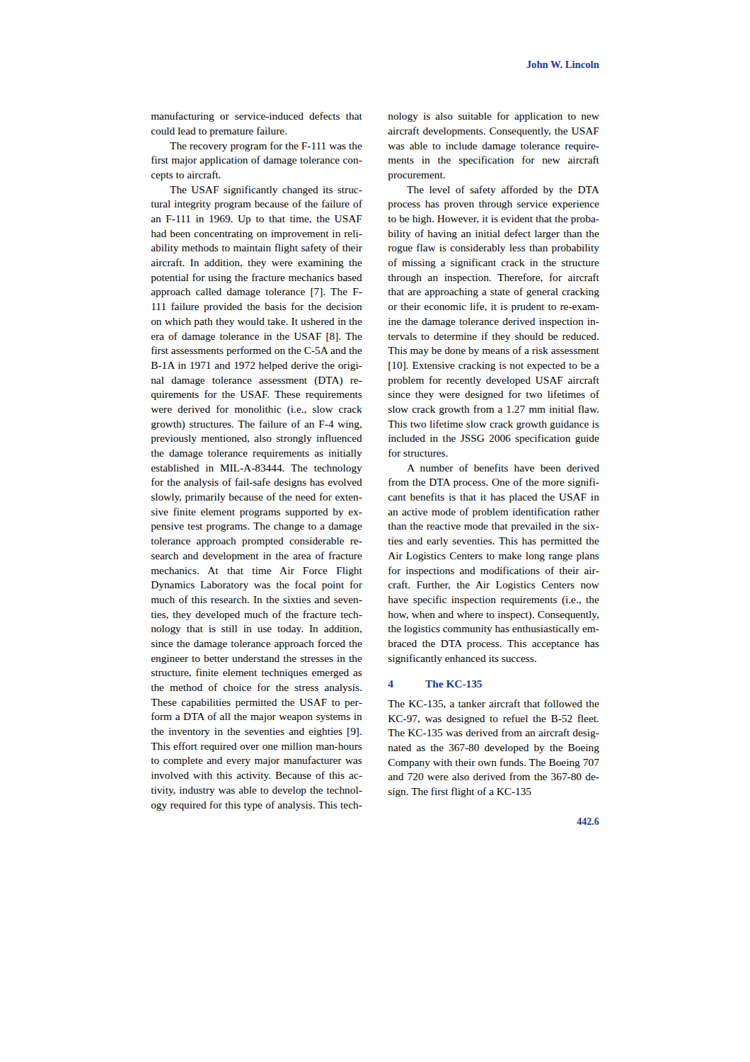John W. Lincoln
manufacturing or service-induced defects that could lead to premature failure.
The recovery program for the F-111 was the first major application of damage tolerance concepts to aircraft.
The USAF significantly changed its structural integrity program because of the failure of an F-111 in 1969. Up to that time, the USAF had been concentrating on improvement in reliability methods to maintain flight safety of their aircraft. In addition, they were examining the potential for using the fracture mechanics based approach called damage tolerance [7]. The F-111 failure provided the basis for the decision on which path they would take. It ushered in the era of damage tolerance in the USAF [8]. The first assessments performed on the C-5A and the B-1A in 1971 and 1972 helped derive the original damage tolerance assessment (DTA) requirements for the USAF. These requirements were derived for monolithic (i.e., slow crack growth) structures. The failure of an F-4 wing, previously mentioned, also strongly influenced the damage tolerance requirements as initially established in MIL-A-83444. The technology for the analysis of fail-safe designs has evolved slowly, primarily because of the need for extensive finite element programs supported by expensive test programs. The change to a damage tolerance approach prompted considerable research and development in the area of fracture mechanics. At that time Air Force Flight Dynamics Laboratory was the focal point for much of this research. In the sixties and seventies, they developed much of the fracture technology that is still in use today. In addition, since the damage tolerance approach forced the engineer to better understand the stresses in the structure, finite element techniques emerged as the method of choice for the stress analysis. These capabilities permitted the USAF to perform a DTA of all the major weapon systems in the inventory in the seventies and eighties [9]. This effort required over one million man-hours to complete and every major manufacturer was involved with this activity. Because of this activity, industry was able to develop the technology required for this type of analysis. This technology is also suitable for application to new aircraft developments. Consequently, the USAF was able to include damage tolerance requirements in the specification for new aircraft procurement.
The level of safety afforded by the DTA process has proven through service experience to be high. However, it is evident that the probability of having an initial defect larger than the rogue flaw is considerably less than probability of missing a significant crack in the structure through an inspection. Therefore, for aircraft that are approaching a state of general cracking or their economic life, it is prudent to re-examine the damage tolerance derived inspection intervals to determine if they should be reduced. This may be done by means of a risk assessment [10]. Extensive cracking is not expected to be a problem for recently developed USAF aircraft since they were designed for two lifetimes of slow crack growth from a 1.27 mm initial flaw. This two lifetime slow crack growth guidance is included in the JSSG 2006 specification guide for structures.
A number of benefits have been derived from the DTA process. One of the more significant benefits is that it has placed the USAF in an active mode of problem identification rather than the reactive mode that prevailed in the sixties and early seventies. This has permitted the Air Logistics Centers to make long range plans for inspections and modifications of their aircraft. Further, the Air Logistics Centers now have specific inspection requirements (i.e., the how, when and where to inspect). Consequently, the logistics community has enthusiastically embraced the DTA process. This acceptance has significantly enhanced its success.
4 The KC-135
The KC-135, a tanker aircraft that followed the KC-97, was designed to refuel the B-52 fleet. The KC-135 was derived from an aircraft designated as the 367-80 developed by the Boeing Company with their own funds. The Boeing 707 and 720 were also derived from the 367-80 design. The first flight of a KC-135
442.6